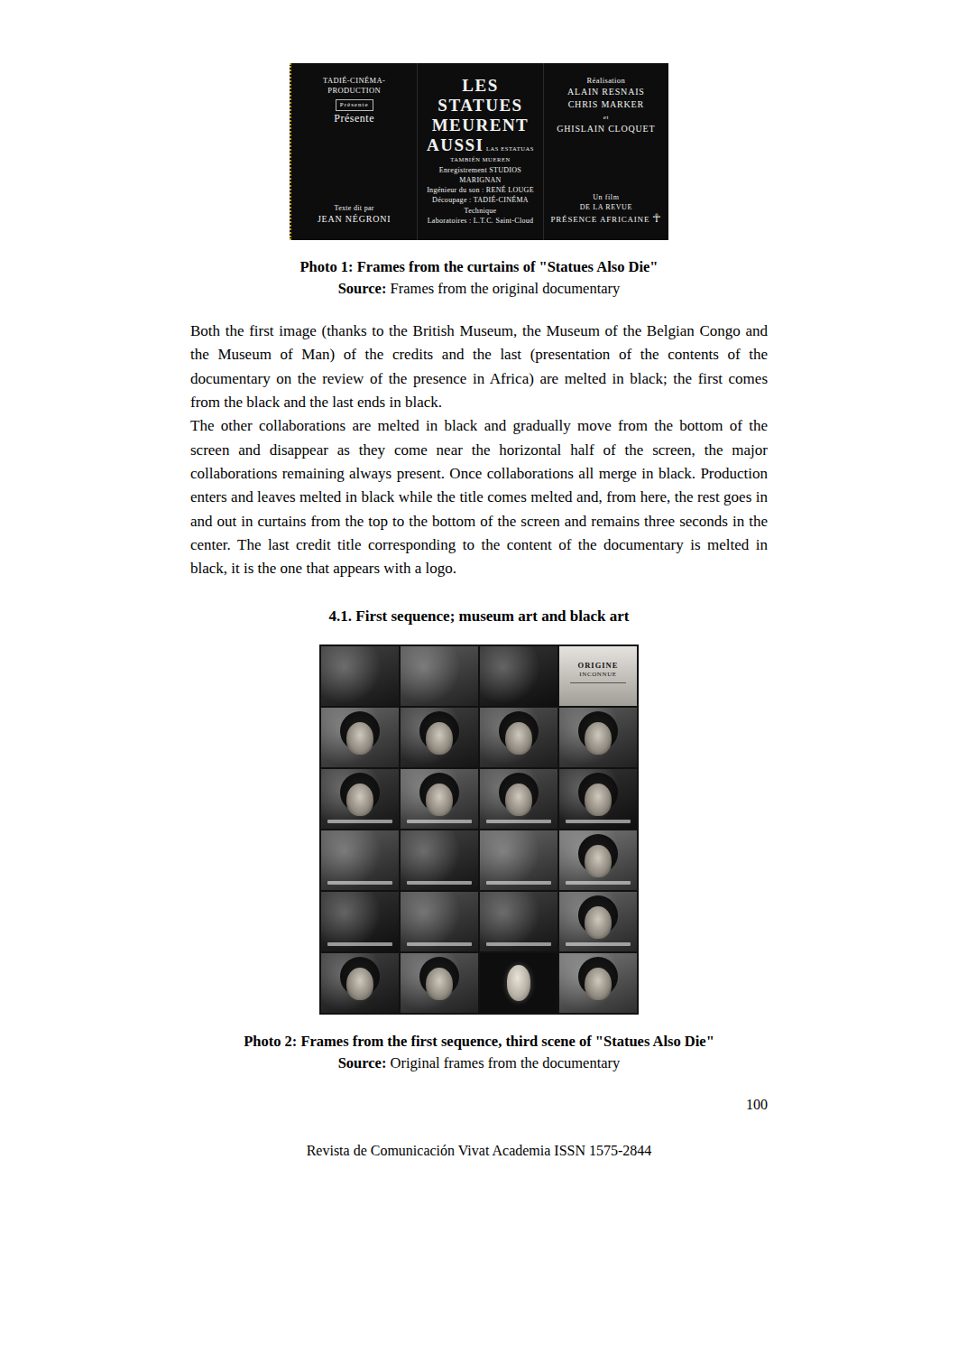TADIÉ-CINÉMA-PRODUCTION
Présente
Présente Texte dit par
JEAN NÉGRONI
LES STATUES
MEURENT
AUSSI LAS ESTATUAS TAMBIÉN MUEREN Enregistrement STUDIOS MARIGNAN
Ingénieur du son : RENÉ LOUGE
Découpage : TADIÉ-CINÉMA Technique
Laboratoires : L.T.C. Saint-Cloud
Réalisation ALAIN RESNAIS
CHRIS MARKER
et
GHISLAIN CLOQUET Un film
DE LA REVUE
PRÉSENCE AFRICAINE ☥
Photo 1: Frames from the curtains of "Statues Also Die"
Source: Frames from the original documentary
Both the first image (thanks to the British Museum, the Museum of the Belgian Congo and the Museum of Man) of the credits and the last (presentation of the contents of the documentary on the review of the presence in Africa) are melted in black; the first comes from the black and the last ends in black.
The other collaborations are melted in black and gradually move from the bottom of the screen and disappear as they come near the horizontal half of the screen, the major collaborations remaining always present. Once collaborations all merge in black. Production enters and leaves melted in black while the title comes melted and, from here, the rest goes in and out in curtains from the top to the bottom of the screen and remains three seconds in the center. The last credit title corresponding to the content of the documentary is melted in black, it is the one that appears with a logo.
4.1. First sequence; museum art and black art
ORIGINEINCONNUE
Photo 2: Frames from the first sequence, third scene of "Statues Also Die"
Source: Original frames from the documentary
100
Revista de Comunicación Vivat Academia ISSN 1575-2844